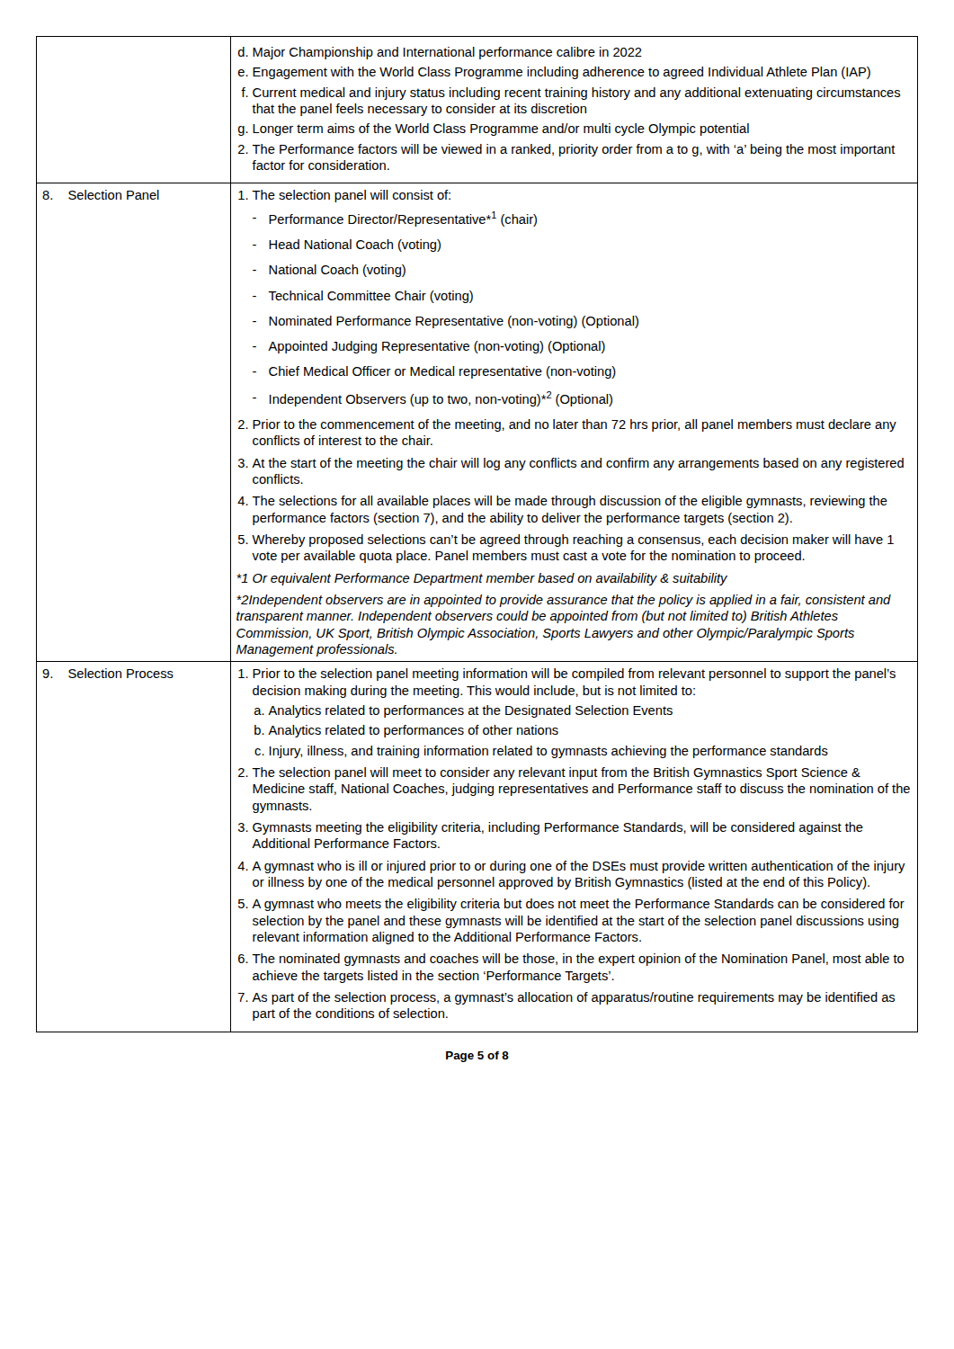| | Major Championship and International performance calibre in 2022 Engagement with the World Class Programme including adherence to agreed Individual Athlete Plan (IAP) Current medical and injury status including recent training history and any additional extenuating circumstances that the panel feels necessary to consider at its discretion Longer term aims of the World Class Programme and/or multi cycle Olympic potential The Performance factors will be viewed in a ranked, priority order from a to g, with ‘a’ being the most important factor for consideration. |
| 8. Selection Panel | The selection panel will consist of: Performance Director/Representative* 1 (chair) Head National Coach (voting) National Coach (voting) Technical Committee Chair (voting) Nominated Performance Representative (non-voting) (Optional) Appointed Judging Representative (non-voting) (Optional) Chief Medical Officer or Medical representative (non-voting) Independent Observers (up to two, non-voting)* 2 (Optional) Prior to the commencement of the meeting, and no later than 72 hrs prior, all panel members must declare any conflicts of interest to the chair. At the start of the meeting the chair will log any conflicts and confirm any arrangements based on any registered conflicts. The selections for all available places will be made through discussion of the eligible gymnasts, reviewing the performance factors (section 7), and the ability to deliver the performance targets (section 2). Whereby proposed selections can’t be agreed through reaching a consensus, each decision maker will have 1 vote per available quota place. Panel members must cast a vote for the nomination to proceed. *1 Or equivalent Performance Department member based on availability & suitability *2Independent observers are in appointed to provide assurance that the policy is applied in a fair, consistent and transparent manner. Independent observers could be appointed from (but not limited to) British Athletes Commission, UK Sport, British Olympic Association, Sports Lawyers and other Olympic/Paralympic Sports Management professionals. |
| 9. Selection Process | Prior to the selection panel meeting information will be compiled from relevant personnel to support the panel’s decision making during the meeting. This would include, but is not limited to: Analytics related to performances at the Designated Selection Events Analytics related to performances of other nations Injury, illness, and training information related to gymnasts achieving the performance standards The selection panel will meet to consider any relevant input from the British Gymnastics Sport Science & Medicine staff, National Coaches, judging representatives and Performance staff to discuss the nomination of the gymnasts. Gymnasts meeting the eligibility criteria, including Performance Standards, will be considered against the Additional Performance Factors. A gymnast who is ill or injured prior to or during one of the DSEs must provide written authentication of the injury or illness by one of the medical personnel approved by British Gymnastics (listed at the end of this Policy). A gymnast who meets the eligibility criteria but does not meet the Performance Standards can be considered for selection by the panel and these gymnasts will be identified at the start of the selection panel discussions using relevant information aligned to the Additional Performance Factors. The nominated gymnasts and coaches will be those, in the expert opinion of the Nomination Panel, most able to achieve the targets listed in the section ‘Performance Targets’. As part of the selection process, a gymnast’s allocation of apparatus/routine requirements may be identified as part of the conditions of selection. |
Page 5 of 8